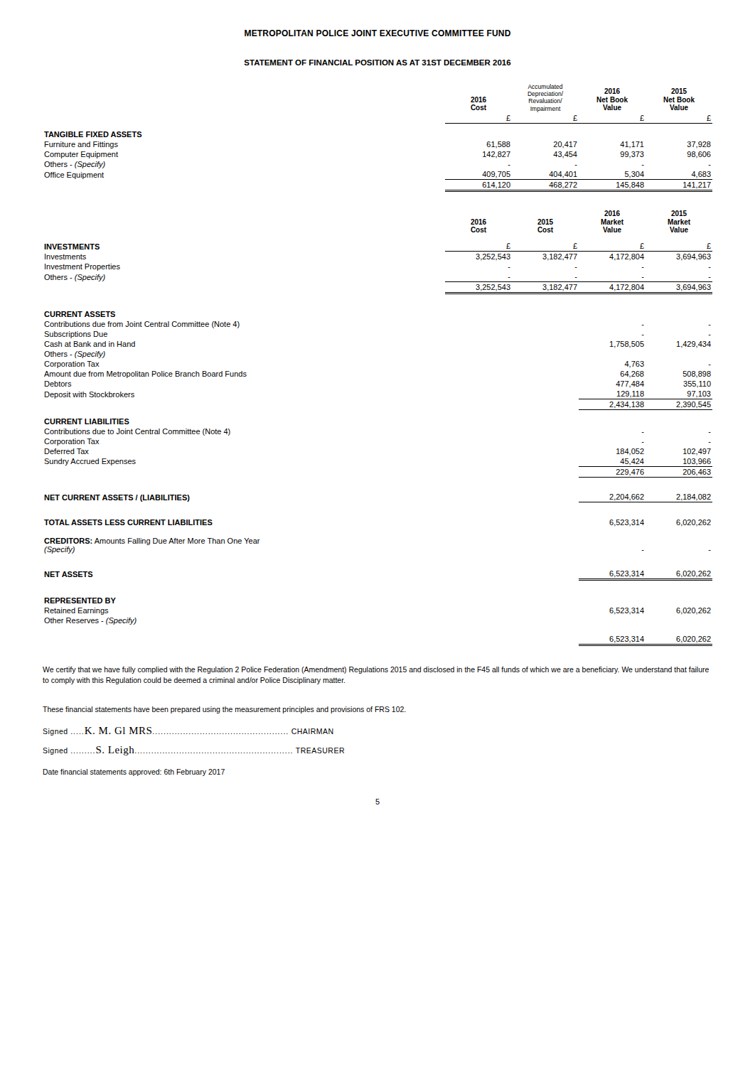METROPOLITAN POLICE JOINT EXECUTIVE COMMITTEE FUND
STATEMENT OF FINANCIAL POSITION AS AT 31ST DECEMBER 2016
| | 2016 Cost | Accumulated Depreciation/ Revaluation/ Impairment | 2016 Net Book Value | 2015 Net Book Value |
| | £ | £ | £ | £ |
| TANGIBLE FIXED ASSETS | | | | |
| Furniture and Fittings | 61,588 | 20,417 | 41,171 | 37,928 |
| Computer Equipment | 142,827 | 43,454 | 99,373 | 98,606 |
| Others - (Specify) | - | - | - | - |
| Office Equipment | 409,705 | 404,401 | 5,304 | 4,683 |
| | 614,120 | 468,272 | 145,848 | 141,217 |
| | 2016 Cost | 2015 Cost | 2016 Market Value | 2015 Market Value |
| INVESTMENTS | £ | £ | £ | £ |
| Investments | 3,252,543 | 3,182,477 | 4,172,804 | 3,694,963 |
| Investment Properties | - | - | - | - |
| Others - (Specify) | - | - | - | - |
| | 3,252,543 | 3,182,477 | 4,172,804 | 3,694,963 |
| CURRENT ASSETS | | |
| Contributions due from Joint Central Committee (Note 4) | - | - |
| Subscriptions Due | - | - |
| Cash at Bank and in Hand | 1,758,505 | 1,429,434 |
| Others - (Specify) | | |
| Corporation Tax | 4,763 | - |
| Amount due from Metropolitan Police Branch Board Funds | 64,268 | 508,898 |
| Debtors | 477,484 | 355,110 |
| Deposit with Stockbrokers | 129,118 | 97,103 |
| | 2,434,138 | 2,390,545 |
| CURRENT LIABILITIES | | |
| Contributions due to Joint Central Committee (Note 4) | - | - |
| Corporation Tax | - | - |
| Deferred Tax | 184,052 | 102,497 |
| Sundry Accrued Expenses | 45,424 | 103,966 |
| | 229,476 | 206,463 |
| NET CURRENT ASSETS / (LIABILITIES) | 2,204,662 | 2,184,082 |
| TOTAL ASSETS LESS CURRENT LIABILITIES | 6,523,314 | 6,020,262 |
| CREDITORS: Amounts Falling Due After More Than One Year (Specify) | - | - |
| NET ASSETS | 6,523,314 | 6,020,262 |
| REPRESENTED BY | | |
| Retained Earnings | 6,523,314 | 6,020,262 |
| Other Reserves - (Specify) | | |
| | 6,523,314 | 6,020,262 |
We certify that we have fully complied with the Regulation 2 Police Federation (Amendment) Regulations 2015 and disclosed in the F45 all funds of which we are a beneficiary. We understand that failure to comply with this Regulation could be deemed a criminal and/or Police Disciplinary matter.
These financial statements have been prepared using the measurement principles and provisions of FRS 102.
Signed ..... K. M. Gl MRS................................................. CHAIRMAN
Signed ......... S. Leigh......................................................... TREASURER
Date financial statements approved: 6th February 2017
5